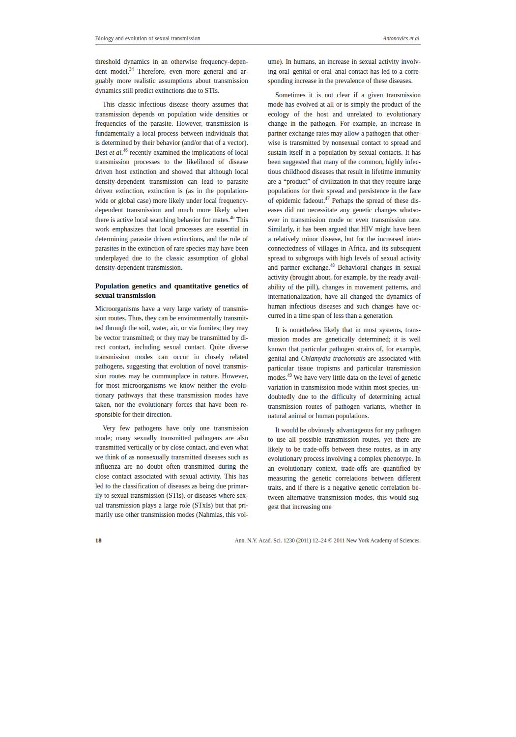Biology and evolution of sexual transmission
Antonovics et al.
threshold dynamics in an otherwise frequency-dependent model.34 Therefore, even more general and arguably more realistic assumptions about transmission dynamics still predict extinctions due to STIs.
This classic infectious disease theory assumes that transmission depends on population wide densities or frequencies of the parasite. However, transmission is fundamentally a local process between individuals that is determined by their behavior (and/or that of a vector). Best et al.46 recently examined the implications of local transmission processes to the likelihood of disease driven host extinction and showed that although local density-dependent transmission can lead to parasite driven extinction, extinction is (as in the population-wide or global case) more likely under local frequency-dependent transmission and much more likely when there is active local searching behavior for mates.46 This work emphasizes that local processes are essential in determining parasite driven extinctions, and the role of parasites in the extinction of rare species may have been underplayed due to the classic assumption of global density-dependent transmission.
Population genetics and quantitative genetics of sexual transmission
Microorganisms have a very large variety of transmission routes. Thus, they can be environmentally transmitted through the soil, water, air, or via fomites; they may be vector transmitted; or they may be transmitted by direct contact, including sexual contact. Quite diverse transmission modes can occur in closely related pathogens, suggesting that evolution of novel transmission routes may be commonplace in nature. However, for most microorganisms we know neither the evolutionary pathways that these transmission modes have taken, nor the evolutionary forces that have been responsible for their direction.
Very few pathogens have only one transmission mode; many sexually transmitted pathogens are also transmitted vertically or by close contact, and even what we think of as nonsexually transmitted diseases such as influenza are no doubt often transmitted during the close contact associated with sexual activity. This has led to the classification of diseases as being due primarily to sexual transmission (STIs), or diseases where sexual transmission plays a large role (STxIs) but that primarily use other transmission modes (Nahmias, this volume). In humans, an increase in sexual activity involving oral–genital or oral–anal contact has led to a corresponding increase in the prevalence of these diseases.
Sometimes it is not clear if a given transmission mode has evolved at all or is simply the product of the ecology of the host and unrelated to evolutionary change in the pathogen. For example, an increase in partner exchange rates may allow a pathogen that otherwise is transmitted by nonsexual contact to spread and sustain itself in a population by sexual contacts. It has been suggested that many of the common, highly infectious childhood diseases that result in lifetime immunity are a “product” of civilization in that they require large populations for their spread and persistence in the face of epidemic fadeout.47 Perhaps the spread of these diseases did not necessitate any genetic changes whatsoever in transmission mode or even transmission rate. Similarly, it has been argued that HIV might have been a relatively minor disease, but for the increased interconnectedness of villages in Africa, and its subsequent spread to subgroups with high levels of sexual activity and partner exchange.48 Behavioral changes in sexual activity (brought about, for example, by the ready availability of the pill), changes in movement patterns, and internationalization, have all changed the dynamics of human infectious diseases and such changes have occurred in a time span of less than a generation.
It is nonetheless likely that in most systems, transmission modes are genetically determined; it is well known that particular pathogen strains of, for example, genital and Chlamydia trachomatis are associated with particular tissue tropisms and particular transmission modes.49 We have very little data on the level of genetic variation in transmission mode within most species, undoubtedly due to the difficulty of determining actual transmission routes of pathogen variants, whether in natural animal or human populations.
It would be obviously advantageous for any pathogen to use all possible transmission routes, yet there are likely to be trade-offs between these routes, as in any evolutionary process involving a complex phenotype. In an evolutionary context, trade-offs are quantified by measuring the genetic correlations between different traits, and if there is a negative genetic correlation between alternative transmission modes, this would suggest that increasing one
18
Ann. N.Y. Acad. Sci. 1230 (2011) 12–24 © 2011 New York Academy of Sciences.